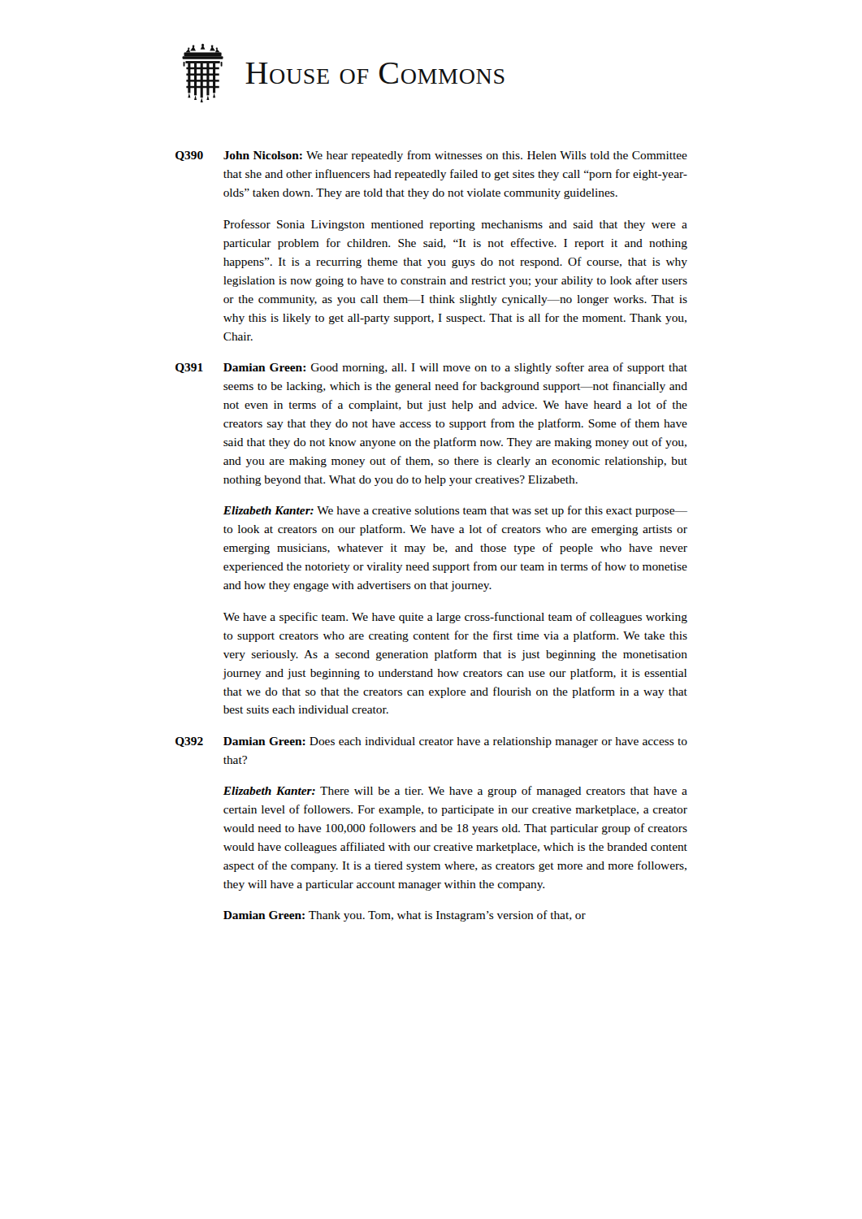House of Commons
Q390
John Nicolson: We hear repeatedly from witnesses on this. Helen Wills told the Committee that she and other influencers had repeatedly failed to get sites they call “porn for eight-year-olds” taken down. They are told that they do not violate community guidelines.
Professor Sonia Livingston mentioned reporting mechanisms and said that they were a particular problem for children. She said, “It is not effective. I report it and nothing happens”. It is a recurring theme that you guys do not respond. Of course, that is why legislation is now going to have to constrain and restrict you; your ability to look after users or the community, as you call them—I think slightly cynically—no longer works. That is why this is likely to get all-party support, I suspect. That is all for the moment. Thank you, Chair.
Q391
Damian Green: Good morning, all. I will move on to a slightly softer area of support that seems to be lacking, which is the general need for background support—not financially and not even in terms of a complaint, but just help and advice. We have heard a lot of the creators say that they do not have access to support from the platform. Some of them have said that they do not know anyone on the platform now. They are making money out of you, and you are making money out of them, so there is clearly an economic relationship, but nothing beyond that. What do you do to help your creatives? Elizabeth.
Elizabeth Kanter: We have a creative solutions team that was set up for this exact purpose—to look at creators on our platform. We have a lot of creators who are emerging artists or emerging musicians, whatever it may be, and those type of people who have never experienced the notoriety or virality need support from our team in terms of how to monetise and how they engage with advertisers on that journey.
We have a specific team. We have quite a large cross-functional team of colleagues working to support creators who are creating content for the first time via a platform. We take this very seriously. As a second generation platform that is just beginning the monetisation journey and just beginning to understand how creators can use our platform, it is essential that we do that so that the creators can explore and flourish on the platform in a way that best suits each individual creator.
Q392
Damian Green: Does each individual creator have a relationship manager or have access to that?
Elizabeth Kanter: There will be a tier. We have a group of managed creators that have a certain level of followers. For example, to participate in our creative marketplace, a creator would need to have 100,000 followers and be 18 years old. That particular group of creators would have colleagues affiliated with our creative marketplace, which is the branded content aspect of the company. It is a tiered system where, as creators get more and more followers, they will have a particular account manager within the company.
Damian Green: Thank you. Tom, what is Instagram’s version of that, or